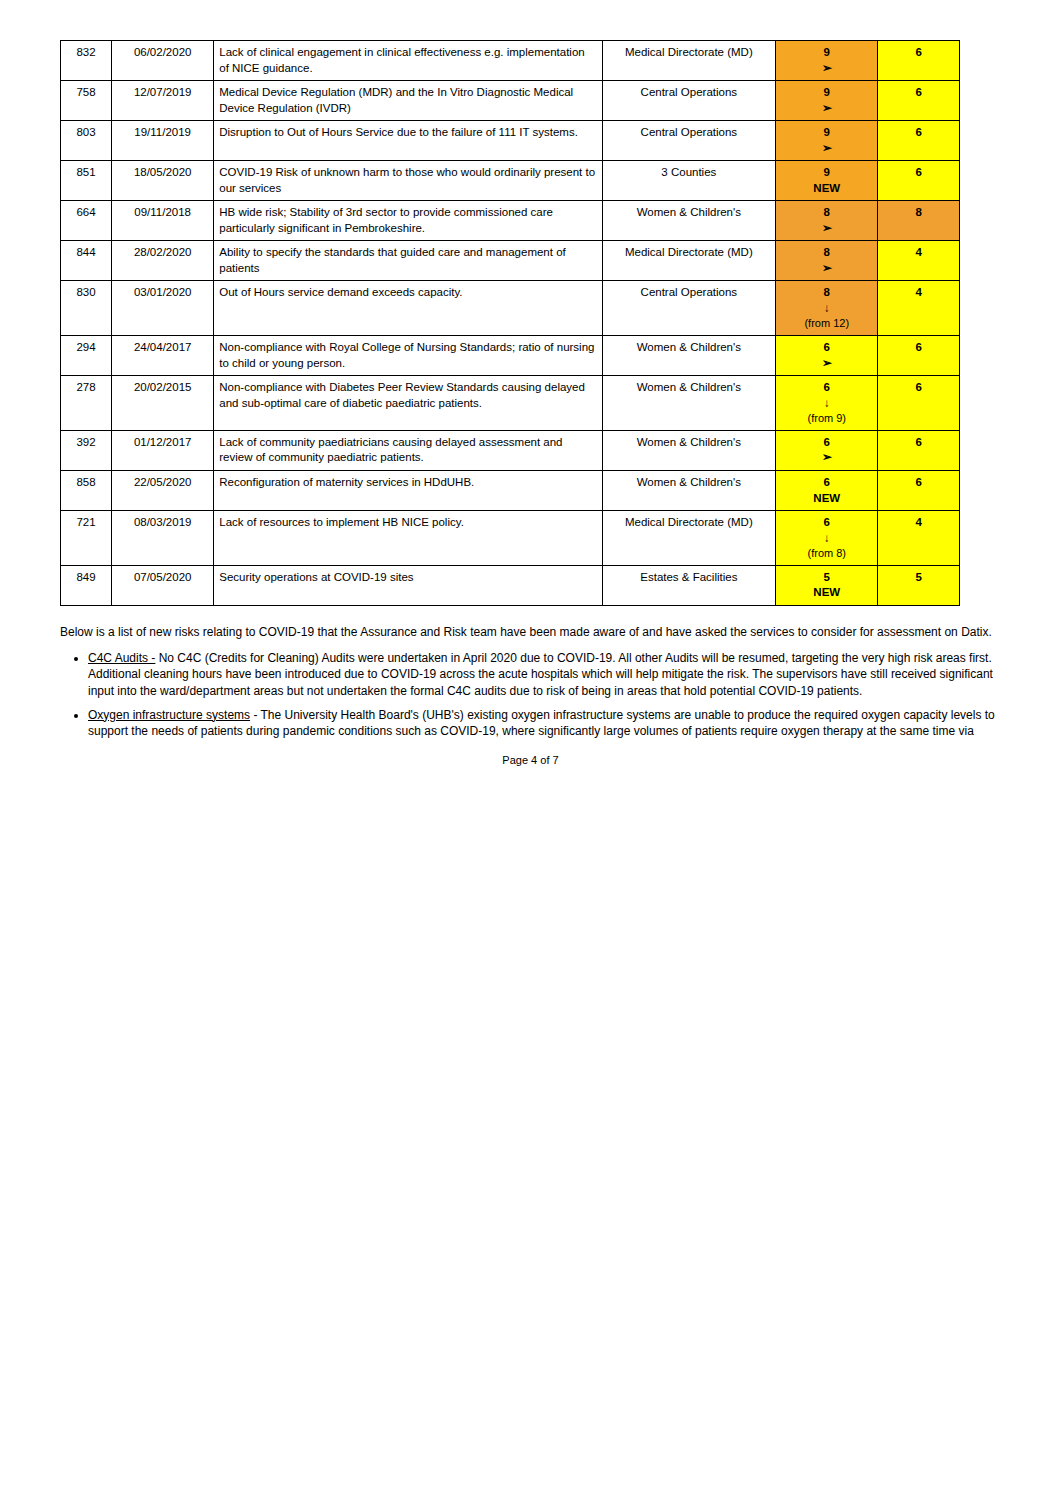| 832 | 06/02/2020 | Lack of clinical engagement in clinical effectiveness e.g. implementation of NICE guidance. | Medical Directorate (MD) | 9 ➢ | 6 | |
| 758 | 12/07/2019 | Medical Device Regulation (MDR) and the In Vitro Diagnostic Medical Device Regulation (IVDR) | Central Operations | 9 ➢ | 6 | |
| 803 | 19/11/2019 | Disruption to Out of Hours Service due to the failure of 111 IT systems. | Central Operations | 9 ➢ | 6 | |
| 851 | 18/05/2020 | COVID-19 Risk of unknown harm to those who would ordinarily present to our services | 3 Counties | 9 NEW | 6 | |
| 664 | 09/11/2018 | HB wide risk; Stability of 3rd sector to provide commissioned care particularly significant in Pembrokeshire. | Women & Children's | 8 ➢ | 8 | |
| 844 | 28/02/2020 | Ability to specify the standards that guided care and management of patients | Medical Directorate (MD) | 8 ➢ | 4 | |
| 830 | 03/01/2020 | Out of Hours service demand exceeds capacity. | Central Operations | 8 ↓ (from 12) | 4 | |
| 294 | 24/04/2017 | Non-compliance with Royal College of Nursing Standards; ratio of nursing to child or young person. | Women & Children's | 6 ➢ | 6 | |
| 278 | 20/02/2015 | Non-compliance with Diabetes Peer Review Standards causing delayed and sub-optimal care of diabetic paediatric patients. | Women & Children's | 6 ↓ (from 9) | 6 | |
| 392 | 01/12/2017 | Lack of community paediatricians causing delayed assessment and review of community paediatric patients. | Women & Children's | 6 ➢ | 6 | |
| 858 | 22/05/2020 | Reconfiguration of maternity services in HDdUHB. | Women & Children's | 6 NEW | 6 | |
| 721 | 08/03/2019 | Lack of resources to implement HB NICE policy. | Medical Directorate (MD) | 6 ↓ (from 8) | 4 | |
| 849 | 07/05/2020 | Security operations at COVID-19 sites | Estates & Facilities | 5 NEW | 5 | |
Below is a list of new risks relating to COVID-19 that the Assurance and Risk team have been made aware of and have asked the services to consider for assessment on Datix.
C4C Audits - No C4C (Credits for Cleaning) Audits were undertaken in April 2020 due to COVID-19. All other Audits will be resumed, targeting the very high risk areas first. Additional cleaning hours have been introduced due to COVID-19 across the acute hospitals which will help mitigate the risk. The supervisors have still received significant input into the ward/department areas but not undertaken the formal C4C audits due to risk of being in areas that hold potential COVID-19 patients.
Oxygen infrastructure systems - The University Health Board's (UHB's) existing oxygen infrastructure systems are unable to produce the required oxygen capacity levels to support the needs of patients during pandemic conditions such as COVID-19, where significantly large volumes of patients require oxygen therapy at the same time via
Page 4 of 7